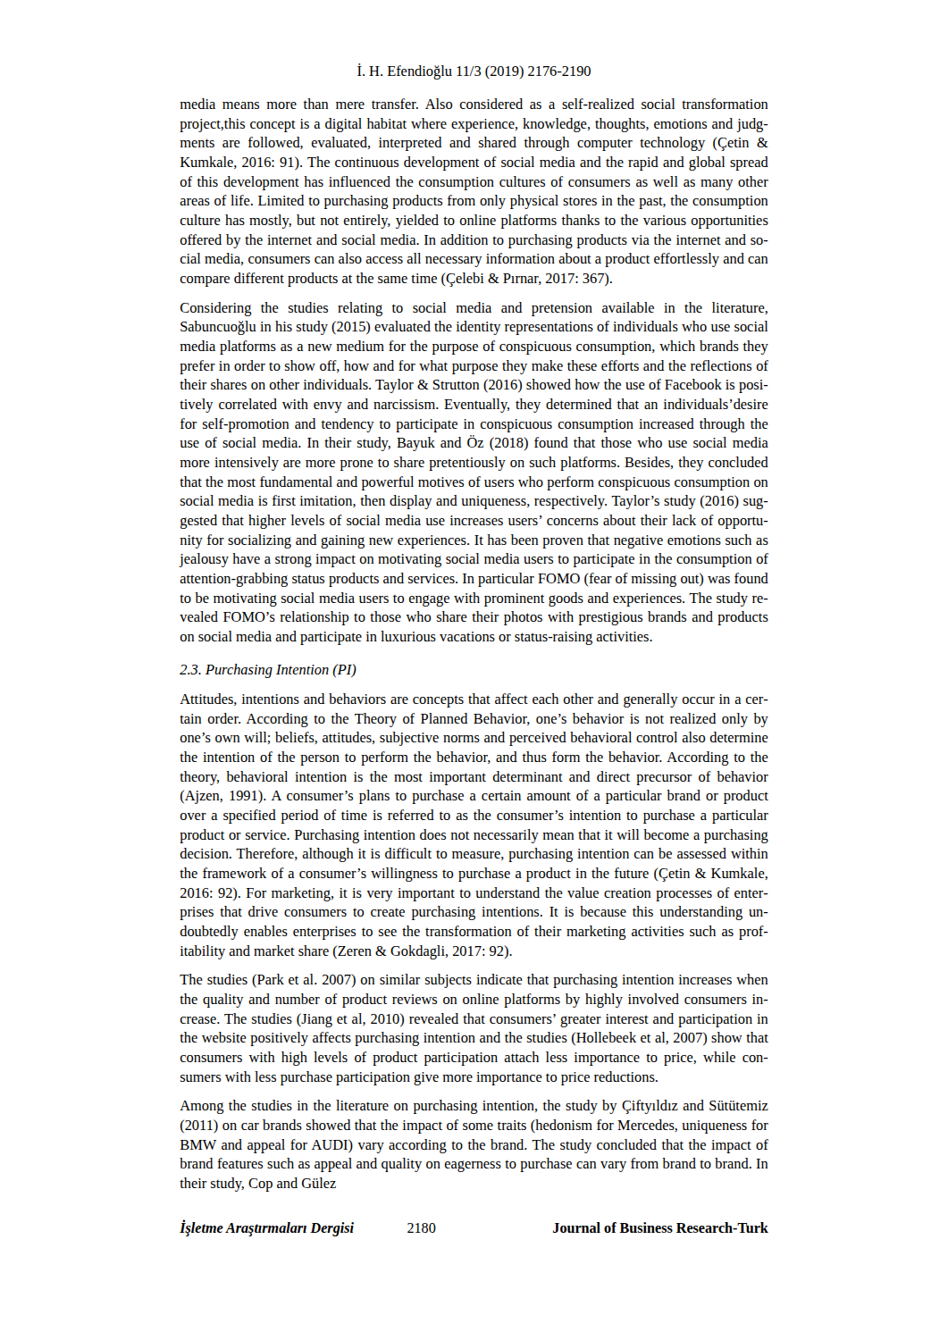İ. H. Efendioğlu 11/3 (2019) 2176-2190
media means more than mere transfer. Also considered as a self-realized social transformation project,this concept is a digital habitat where experience, knowledge, thoughts, emotions and judgments are followed, evaluated, interpreted and shared through computer technology (Çetin & Kumkale, 2016: 91). The continuous development of social media and the rapid and global spread of this development has influenced the consumption cultures of consumers as well as many other areas of life. Limited to purchasing products from only physical stores in the past, the consumption culture has mostly, but not entirely, yielded to online platforms thanks to the various opportunities offered by the internet and social media. In addition to purchasing products via the internet and social media, consumers can also access all necessary information about a product effortlessly and can compare different products at the same time (Çelebi & Pırnar, 2017: 367).
Considering the studies relating to social media and pretension available in the literature, Sabuncuoğlu in his study (2015) evaluated the identity representations of individuals who use social media platforms as a new medium for the purpose of conspicuous consumption, which brands they prefer in order to show off, how and for what purpose they make these efforts and the reflections of their shares on other individuals. Taylor & Strutton (2016) showed how the use of Facebook is positively correlated with envy and narcissism. Eventually, they determined that an individuals’desire for self-promotion and tendency to participate in conspicuous consumption increased through the use of social media. In their study, Bayuk and Öz (2018) found that those who use social media more intensively are more prone to share pretentiously on such platforms. Besides, they concluded that the most fundamental and powerful motives of users who perform conspicuous consumption on social media is first imitation, then display and uniqueness, respectively. Taylor’s study (2016) suggested that higher levels of social media use increases users’ concerns about their lack of opportunity for socializing and gaining new experiences. It has been proven that negative emotions such as jealousy have a strong impact on motivating social media users to participate in the consumption of attention-grabbing status products and services. In particular FOMO (fear of missing out) was found to be motivating social media users to engage with prominent goods and experiences. The study revealed FOMO’s relationship to those who share their photos with prestigious brands and products on social media and participate in luxurious vacations or status-raising activities.
2.3. Purchasing Intention (PI)
Attitudes, intentions and behaviors are concepts that affect each other and generally occur in a certain order. According to the Theory of Planned Behavior, one’s behavior is not realized only by one’s own will; beliefs, attitudes, subjective norms and perceived behavioral control also determine the intention of the person to perform the behavior, and thus form the behavior. According to the theory, behavioral intention is the most important determinant and direct precursor of behavior (Ajzen, 1991). A consumer’s plans to purchase a certain amount of a particular brand or product over a specified period of time is referred to as the consumer’s intention to purchase a particular product or service. Purchasing intention does not necessarily mean that it will become a purchasing decision. Therefore, although it is difficult to measure, purchasing intention can be assessed within the framework of a consumer’s willingness to purchase a product in the future (Çetin & Kumkale, 2016: 92). For marketing, it is very important to understand the value creation processes of enterprises that drive consumers to create purchasing intentions. It is because this understanding undoubtedly enables enterprises to see the transformation of their marketing activities such as profitability and market share (Zeren & Gokdagli, 2017: 92).
The studies (Park et al. 2007) on similar subjects indicate that purchasing intention increases when the quality and number of product reviews on online platforms by highly involved consumers increase. The studies (Jiang et al, 2010) revealed that consumers’ greater interest and participation in the website positively affects purchasing intention and the studies (Hollebeek et al, 2007) show that consumers with high levels of product participation attach less importance to price, while consumers with less purchase participation give more importance to price reductions.
Among the studies in the literature on purchasing intention, the study by Çiftyıldız and Sütütemiz (2011) on car brands showed that the impact of some traits (hedonism for Mercedes, uniqueness for BMW and appeal for AUDI) vary according to the brand. The study concluded that the impact of brand features such as appeal and quality on eagerness to purchase can vary from brand to brand. In their study, Cop and Gülez
İşletme Araştırmaları Dergisi 2180 Journal of Business Research-Turk